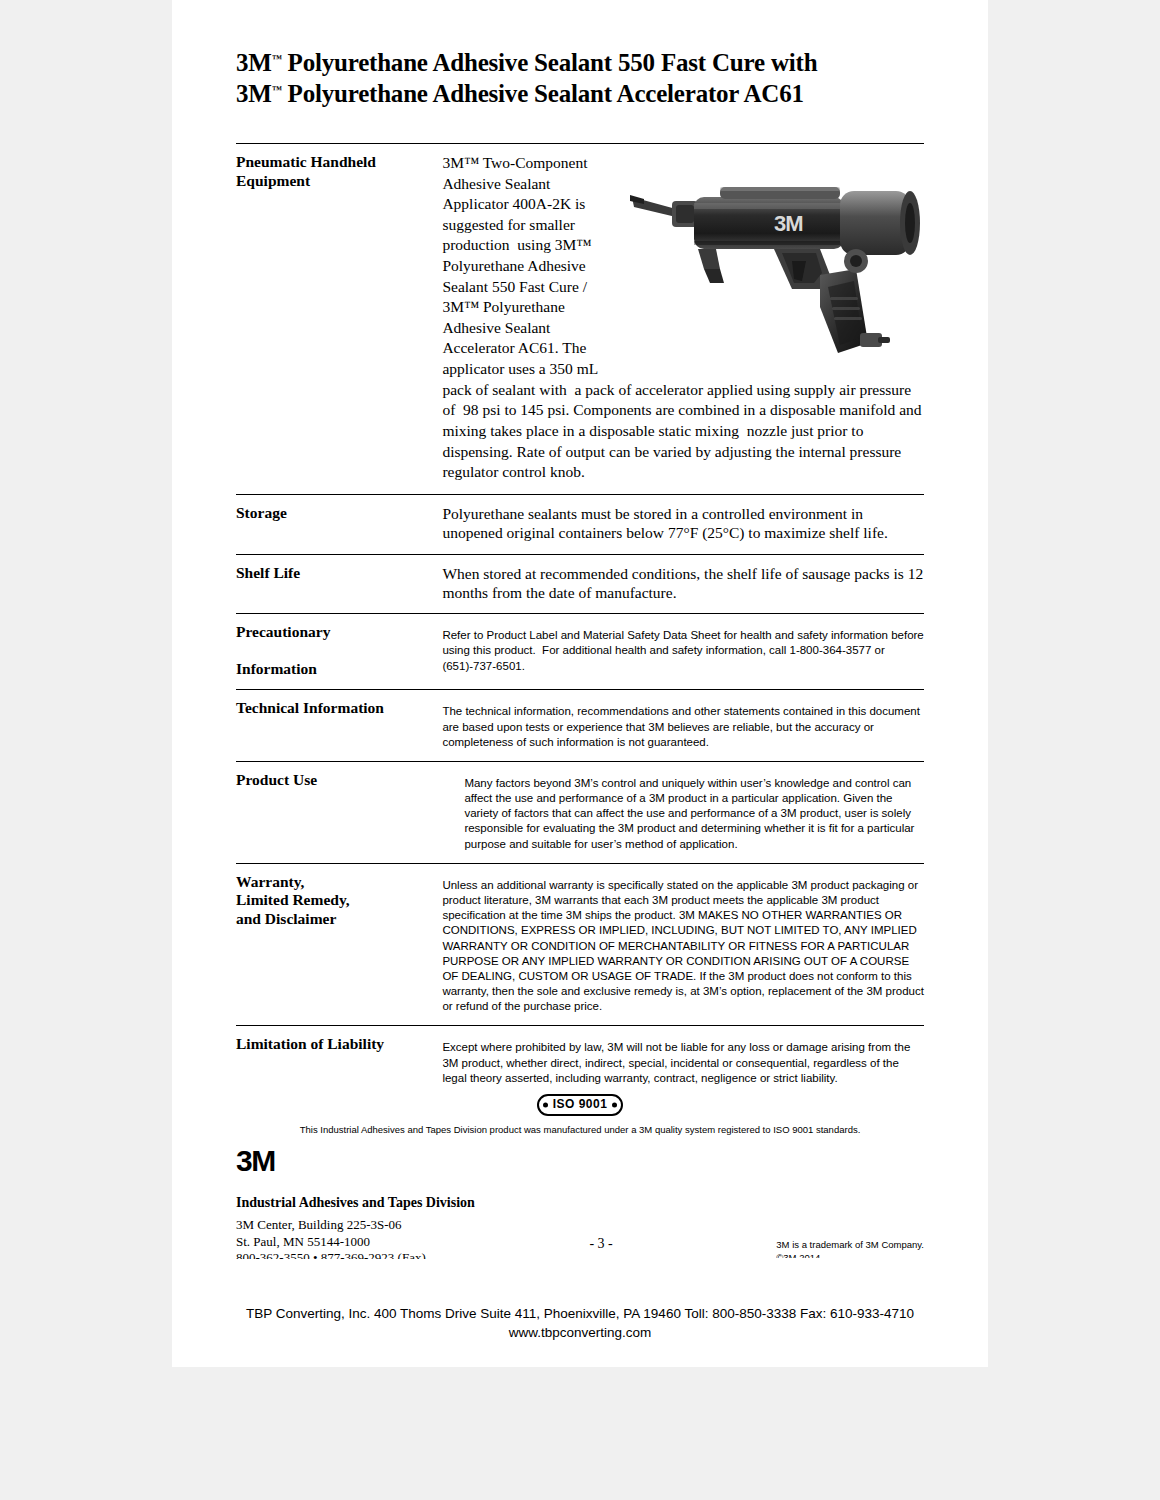3M™ Polyurethane Adhesive Sealant 550 Fast Cure with
3M™ Polyurethane Adhesive Sealant Accelerator AC61
| Pneumatic Handheld Equipment | Pneumatic handheld applicator 3M 3M™ Two-Component Adhesive Sealant Applicator 400A-2K is suggested for smaller production using 3M™ Polyurethane Adhesive Sealant 550 Fast Cure / 3M™ Polyurethane Adhesive Sealant Accelerator AC61. The applicator uses a 350 mL pack of sealant with a pack of accelerator applied using supply air pressure of 98 psi to 145 psi. Components are combined in a disposable manifold and mixing takes place in a disposable static mixing nozzle just prior to dispensing. Rate of output can be varied by adjusting the internal pressure regulator control knob. |
| Storage | Polyurethane sealants must be stored in a controlled environment in unopened original containers below 77°F (25°C) to maximize shelf life. |
| Shelf Life | When stored at recommended conditions, the shelf life of sausage packs is 12 months from the date of manufacture. |
| Precautionary Information | Refer to Product Label and Material Safety Data Sheet for health and safety information before using this product. For additional health and safety information, call 1-800-364-3577 or (651)-737-6501. |
| Technical Information | The technical information, recommendations and other statements contained in this document are based upon tests or experience that 3M believes are reliable, but the accuracy or completeness of such information is not guaranteed. |
| Product Use | Many factors beyond 3M’s control and uniquely within user’s knowledge and control can affect the use and performance of a 3M product in a particular application. Given the variety of factors that can affect the use and performance of a 3M product, user is solely responsible for evaluating the 3M product and determining whether it is fit for a particular purpose and suitable for user’s method of application. |
| Warranty, Limited Remedy, and Disclaimer | Unless an additional warranty is specifically stated on the applicable 3M product packaging or product literature, 3M warrants that each 3M product meets the applicable 3M product specification at the time 3M ships the product. 3M MAKES NO OTHER WARRANTIES OR CONDITIONS, EXPRESS OR IMPLIED, INCLUDING, BUT NOT LIMITED TO, ANY IMPLIED WARRANTY OR CONDITION OF MERCHANTABILITY OR FITNESS FOR A PARTICULAR PURPOSE OR ANY IMPLIED WARRANTY OR CONDITION ARISING OUT OF A COURSE OF DEALING, CUSTOM OR USAGE OF TRADE. If the 3M product does not conform to this warranty, then the sole and exclusive remedy is, at 3M’s option, replacement of the 3M product or refund of the purchase price. |
| Limitation of Liability | Except where prohibited by law, 3M will not be liable for any loss or damage arising from the 3M product, whether direct, indirect, special, incidental or consequential, regardless of the legal theory asserted, including warranty, contract, negligence or strict liability. |
ISO 9001
This Industrial Adhesives and Tapes Division product was manufactured under a 3M quality system registered to ISO 9001 standards.
3M
Industrial Adhesives and Tapes Division
3M Center, Building 225-3S-06
St. Paul, MN 55144-1000
800-362-3550 • 877-369-2923 (Fax)
- 3 -
3M is a trademark of 3M Company.
©3M 2014
TBP Converting, Inc. 400 Thoms Drive Suite 411, Phoenixville, PA 19460 Toll: 800-850-3338 Fax: 610-933-4710
www.tbpconverting.com